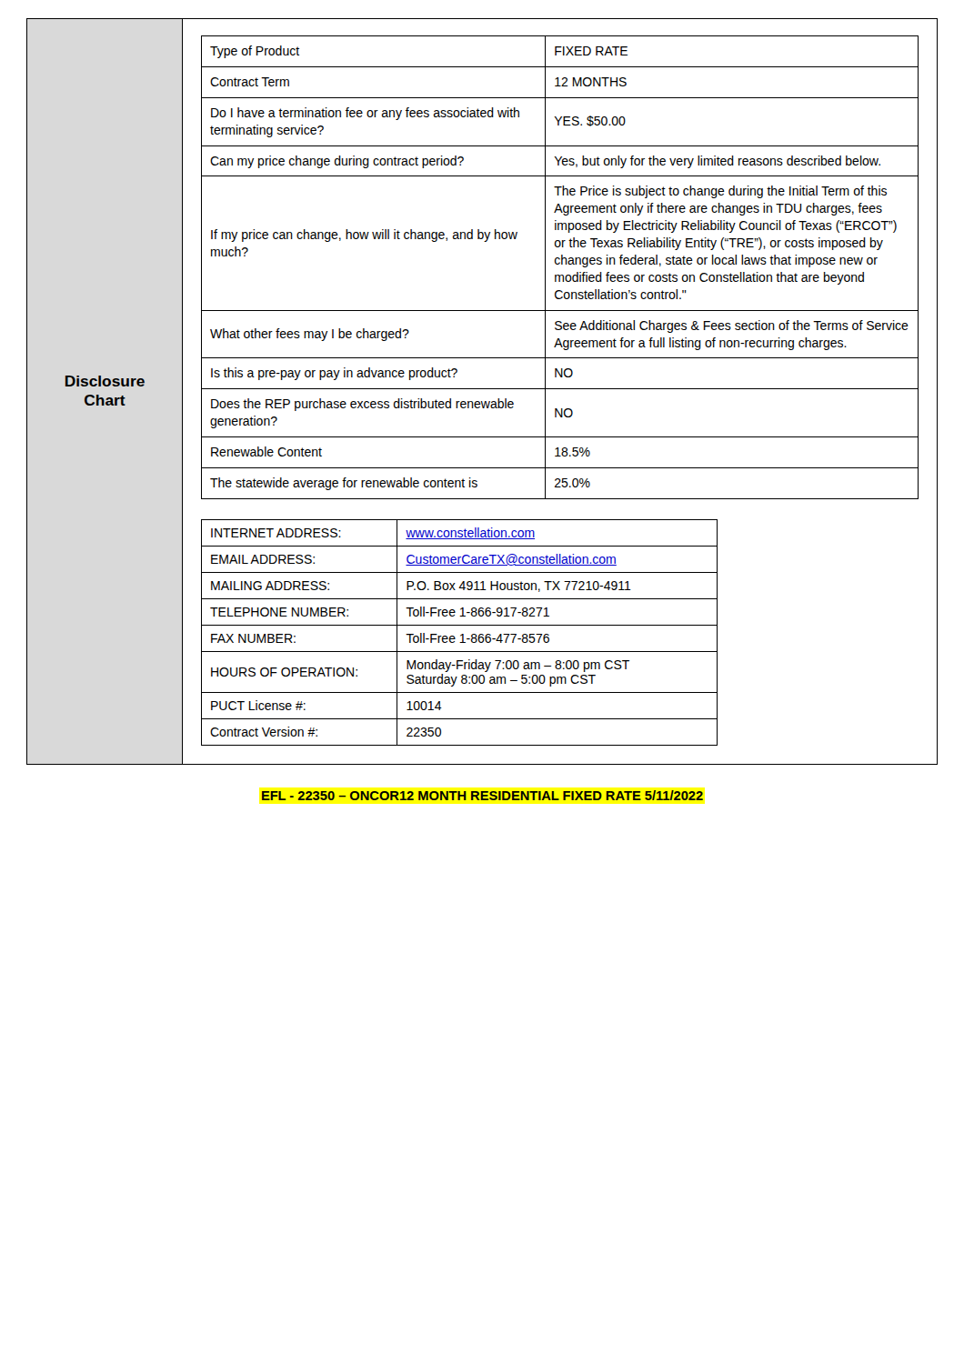Disclosure
Chart
| Type of Product | FIXED RATE |
| Contract Term | 12 MONTHS |
| Do I have a termination fee or any fees associated with terminating service? | YES. $50.00 |
| Can my price change during contract period? | Yes, but only for the very limited reasons described below. |
| If my price can change, how will it change, and by how much? | The Price is subject to change during the Initial Term of this Agreement only if there are changes in TDU charges, fees imposed by Electricity Reliability Council of Texas (“ERCOT”) or the Texas Reliability Entity (“TRE”), or costs imposed by changes in federal, state or local laws that impose new or modified fees or costs on Constellation that are beyond Constellation’s control." |
| What other fees may I be charged? | See Additional Charges & Fees section of the Terms of Service Agreement for a full listing of non-recurring charges. |
| Is this a pre-pay or pay in advance product? | NO |
| Does the REP purchase excess distributed renewable generation? | NO |
| Renewable Content | 18.5% |
| The statewide average for renewable content is | 25.0% |
| INTERNET ADDRESS: | www.constellation.com |
| EMAIL ADDRESS: | CustomerCareTX@constellation.com |
| MAILING ADDRESS: | P.O. Box 4911 Houston, TX 77210-4911 |
| TELEPHONE NUMBER: | Toll-Free 1-866-917-8271 |
| FAX NUMBER: | Toll-Free 1-866-477-8576 |
| HOURS OF OPERATION: | Monday-Friday 7:00 am – 8:00 pm CST Saturday 8:00 am – 5:00 pm CST |
| PUCT License #: | 10014 |
| Contract Version #: | 22350 |
EFL - 22350 – ONCOR12 MONTH RESIDENTIAL FIXED RATE 5/11/2022